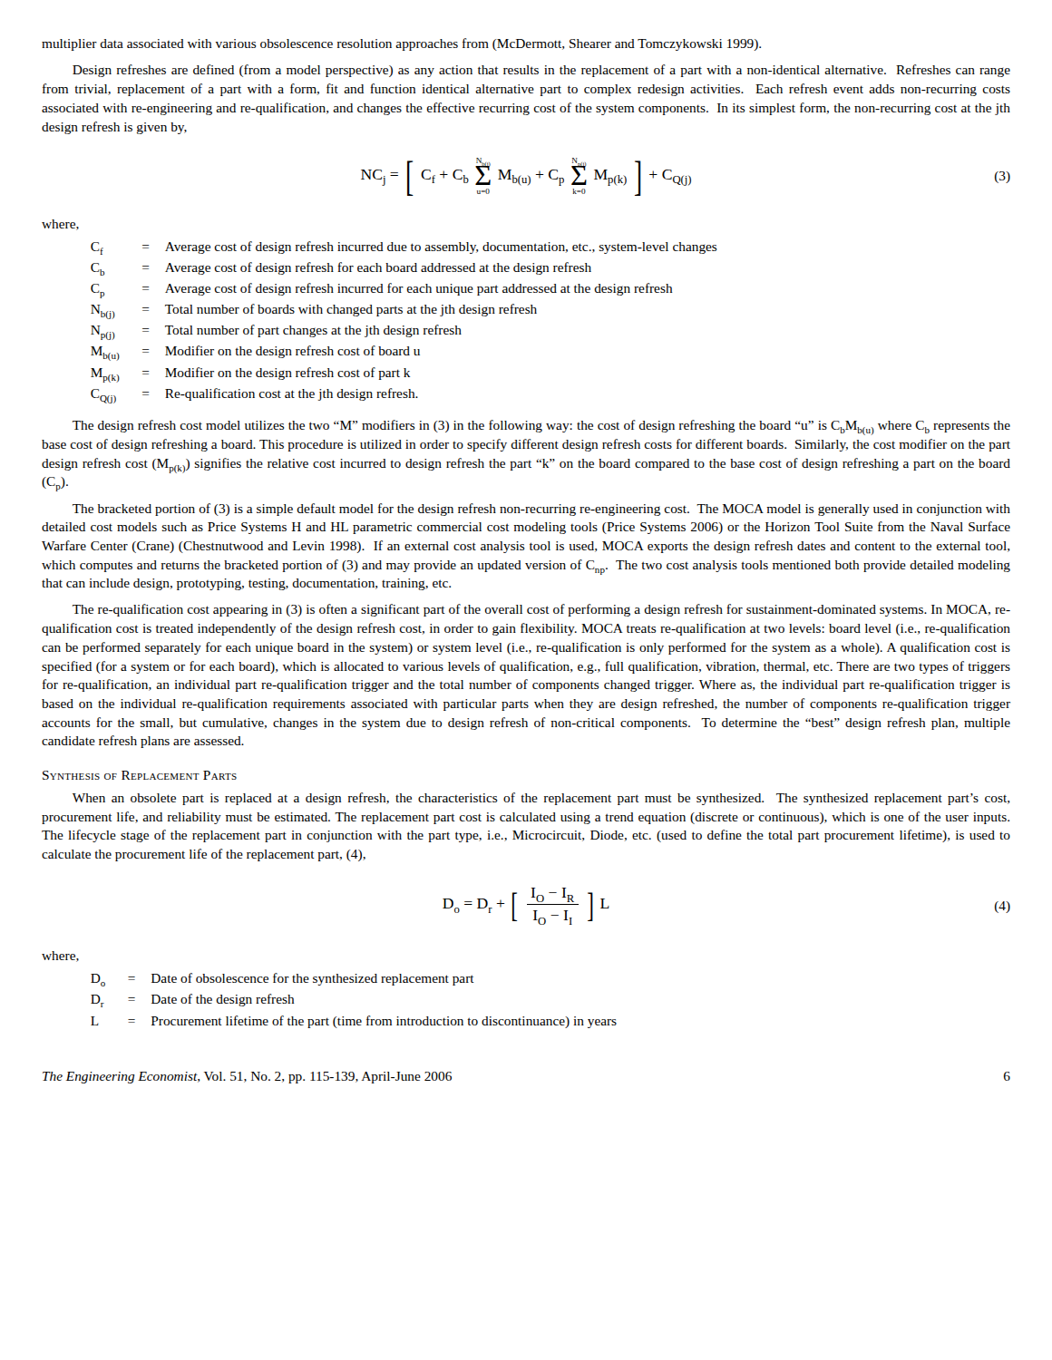multiplier data associated with various obsolescence resolution approaches from (McDermott, Shearer and Tomczykowski 1999).
Design refreshes are defined (from a model perspective) as any action that results in the replacement of a part with a non-identical alternative. Refreshes can range from trivial, replacement of a part with a form, fit and function identical alternative part to complex redesign activities. Each refresh event adds non-recurring costs associated with re-engineering and re-qualification, and changes the effective recurring cost of the system components. In its simplest form, the non-recurring cost at the jth design refresh is given by,
NCj = [ Cf + Cb Nb(j) Σ u=0 Mb(u) + Cp Np(j) Σ k=0 Mp(k) ] + CQ(j) (3)
where,
| C f | = | Average cost of design refresh incurred due to assembly, documentation, etc., system-level changes |
| C b | = | Average cost of design refresh for each board addressed at the design refresh |
| C p | = | Average cost of design refresh incurred for each unique part addressed at the design refresh |
| N b(j) | = | Total number of boards with changed parts at the jth design refresh |
| N p(j) | = | Total number of part changes at the jth design refresh |
| M b(u) | = | Modifier on the design refresh cost of board u |
| M p(k) | = | Modifier on the design refresh cost of part k |
| C Q(j) | = | Re-qualification cost at the jth design refresh. |
The design refresh cost model utilizes the two “M” modifiers in (3) in the following way: the cost of design refreshing the board “u” is CbMb(u) where Cb represents the base cost of design refreshing a board. This procedure is utilized in order to specify different design refresh costs for different boards. Similarly, the cost modifier on the part design refresh cost (Mp(k)) signifies the relative cost incurred to design refresh the part “k” on the board compared to the base cost of design refreshing a part on the board (Cp).
The bracketed portion of (3) is a simple default model for the design refresh non-recurring re-engineering cost. The MOCA model is generally used in conjunction with detailed cost models such as Price Systems H and HL parametric commercial cost modeling tools (Price Systems 2006) or the Horizon Tool Suite from the Naval Surface Warfare Center (Crane) (Chestnutwood and Levin 1998). If an external cost analysis tool is used, MOCA exports the design refresh dates and content to the external tool, which computes and returns the bracketed portion of (3) and may provide an updated version of Cnp. The two cost analysis tools mentioned both provide detailed modeling that can include design, prototyping, testing, documentation, training, etc.
The re-qualification cost appearing in (3) is often a significant part of the overall cost of performing a design refresh for sustainment-dominated systems. In MOCA, re-qualification cost is treated independently of the design refresh cost, in order to gain flexibility. MOCA treats re-qualification at two levels: board level (i.e., re-qualification can be performed separately for each unique board in the system) or system level (i.e., re-qualification is only performed for the system as a whole). A qualification cost is specified (for a system or for each board), which is allocated to various levels of qualification, e.g., full qualification, vibration, thermal, etc. There are two types of triggers for re-qualification, an individual part re-qualification trigger and the total number of components changed trigger. Where as, the individual part re-qualification trigger is based on the individual re-qualification requirements associated with particular parts when they are design refreshed, the number of components re-qualification trigger accounts for the small, but cumulative, changes in the system due to design refresh of non-critical components. To determine the “best” design refresh plan, multiple candidate refresh plans are assessed.
Synthesis of Replacement Parts
When an obsolete part is replaced at a design refresh, the characteristics of the replacement part must be synthesized. The synthesized replacement part’s cost, procurement life, and reliability must be estimated. The replacement part cost is calculated using a trend equation (discrete or continuous), which is one of the user inputs. The lifecycle stage of the replacement part in conjunction with the part type, i.e., Microcircuit, Diode, etc. (used to define the total part procurement lifetime), is used to calculate the procurement life of the replacement part, (4),
Do = Dr + [ IO − IR IO − II ] L (4)
where,
| D o | = | Date of obsolescence for the synthesized replacement part |
| D r | = | Date of the design refresh |
| L | = | Procurement lifetime of the part (time from introduction to discontinuance) in years |
The Engineering Economist, Vol. 51, No. 2, pp. 115-139, April-June 2006 6